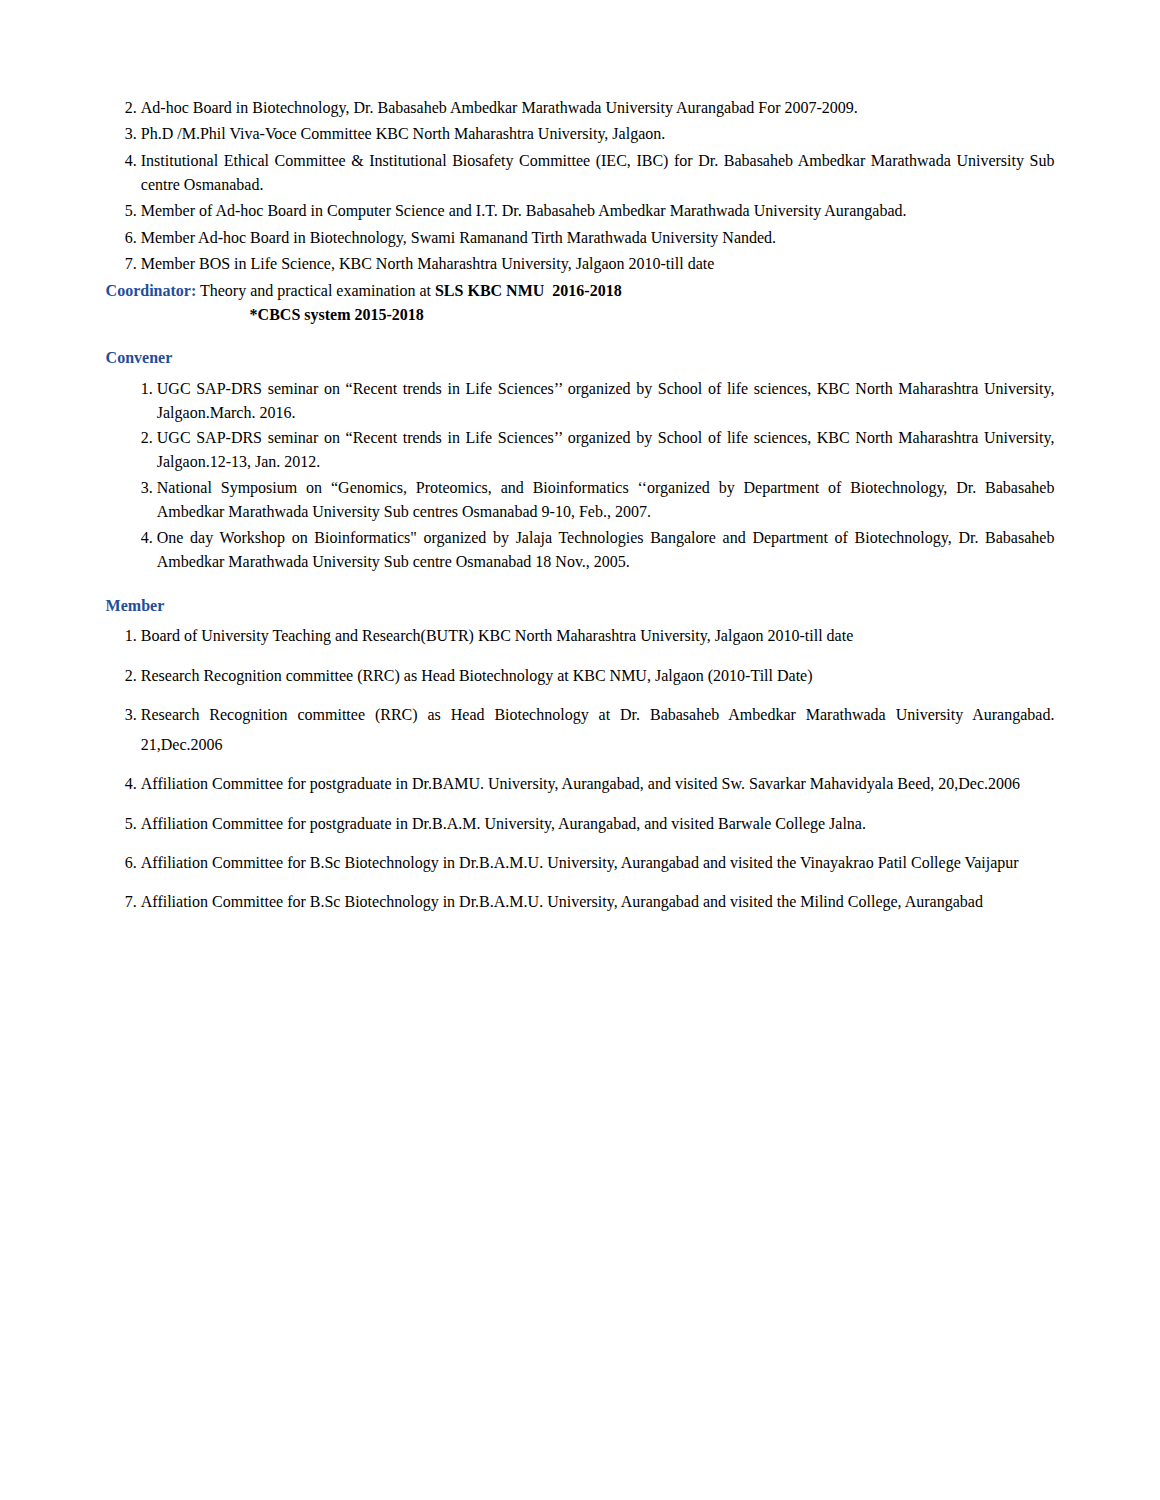Ad-hoc Board in Biotechnology, Dr. Babasaheb Ambedkar Marathwada University Aurangabad For 2007-2009.
Ph.D /M.Phil Viva-Voce Committee KBC North Maharashtra University, Jalgaon.
Institutional Ethical Committee & Institutional Biosafety Committee (IEC, IBC) for Dr. Babasaheb Ambedkar Marathwada University Sub centre Osmanabad.
Member of Ad-hoc Board in Computer Science and I.T. Dr. Babasaheb Ambedkar Marathwada University Aurangabad.
Member Ad-hoc Board in Biotechnology, Swami Ramanand Tirth Marathwada University Nanded.
Member BOS in Life Science, KBC North Maharashtra University, Jalgaon 2010-till date
Coordinator: Theory and practical examination at SLS KBC NMU 2016-2018
*CBCS system 2015-2018
Convener
UGC SAP-DRS seminar on “Recent trends in Life Sciences’’ organized by School of life sciences, KBC North Maharashtra University, Jalgaon.March. 2016.
UGC SAP-DRS seminar on “Recent trends in Life Sciences’’ organized by School of life sciences, KBC North Maharashtra University, Jalgaon.12-13, Jan. 2012.
National Symposium on “Genomics, Proteomics, and Bioinformatics ‘‘organized by Department of Biotechnology, Dr. Babasaheb Ambedkar Marathwada University Sub centres Osmanabad 9-10, Feb., 2007.
One day Workshop on Bioinformatics" organized by Jalaja Technologies Bangalore and Department of Biotechnology, Dr. Babasaheb Ambedkar Marathwada University Sub centre Osmanabad 18 Nov., 2005.
Member
Board of University Teaching and Research(BUTR) KBC North Maharashtra University, Jalgaon 2010-till date
Research Recognition committee (RRC) as Head Biotechnology at KBC NMU, Jalgaon (2010-Till Date)
Research Recognition committee (RRC) as Head Biotechnology at Dr. Babasaheb Ambedkar Marathwada University Aurangabad. 21,Dec.2006
Affiliation Committee for postgraduate in Dr.BAMU. University, Aurangabad, and visited Sw. Savarkar Mahavidyala Beed, 20,Dec.2006
Affiliation Committee for postgraduate in Dr.B.A.M. University, Aurangabad, and visited Barwale College Jalna.
Affiliation Committee for B.Sc Biotechnology in Dr.B.A.M.U. University, Aurangabad and visited the Vinayakrao Patil College Vaijapur
Affiliation Committee for B.Sc Biotechnology in Dr.B.A.M.U. University, Aurangabad and visited the Milind College, Aurangabad